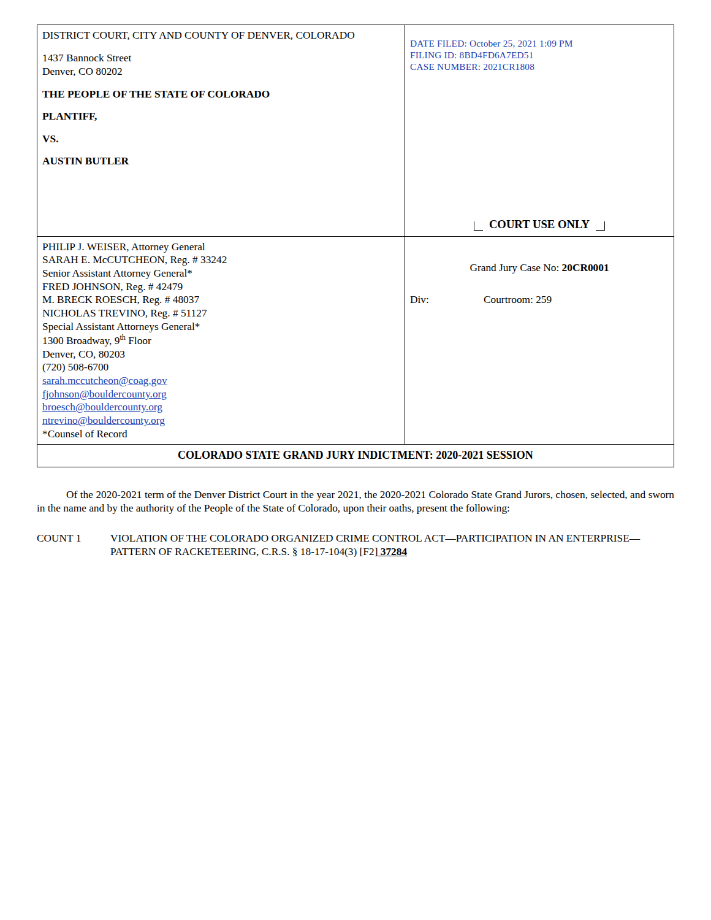| DISTRICT COURT, CITY AND COUNTY OF DENVER, COLORADO 1437 Bannock Street Denver, CO 80202 | DATE FILED: October 25, 2021 1:09 PM FILING ID: 8BD4FD6A7ED51 CASE NUMBER: 2021CR1808 COURT USE ONLY |
| THE PEOPLE OF THE STATE OF COLORADO PLANTIFF, VS. AUSTIN BUTLER |
| PHILIP J. WEISER, Attorney General SARAH E. McCUTCHEON, Reg. # 33242 Senior Assistant Attorney General* FRED JOHNSON, Reg. # 42479 M. BRECK ROESCH, Reg. # 48037 NICHOLAS TREVINO, Reg. # 51127 Special Assistant Attorneys General* 1300 Broadway, 9 th Floor Denver, CO, 80203 (720) 508-6700 sarah.mccutcheon@coag.gov fjohnson@bouldercounty.org broesch@bouldercounty.org ntrevino@bouldercounty.org *Counsel of Record | Grand Jury Case No: 20CR0001 Div: Courtroom: 259 |
| COLORADO STATE GRAND JURY INDICTMENT: 2020-2021 SESSION |
Of the 2020-2021 term of the Denver District Court in the year 2021, the 2020-2021 Colorado State Grand Jurors, chosen, selected, and sworn in the name and by the authority of the People of the State of Colorado, upon their oaths, present the following:
COUNT 1
VIOLATION OF THE COLORADO ORGANIZED CRIME CONTROL ACT—PARTICIPATION IN AN ENTERPRISE—PATTERN OF RACKETEERING, C.R.S. § 18-17-104(3) [F2] 37284